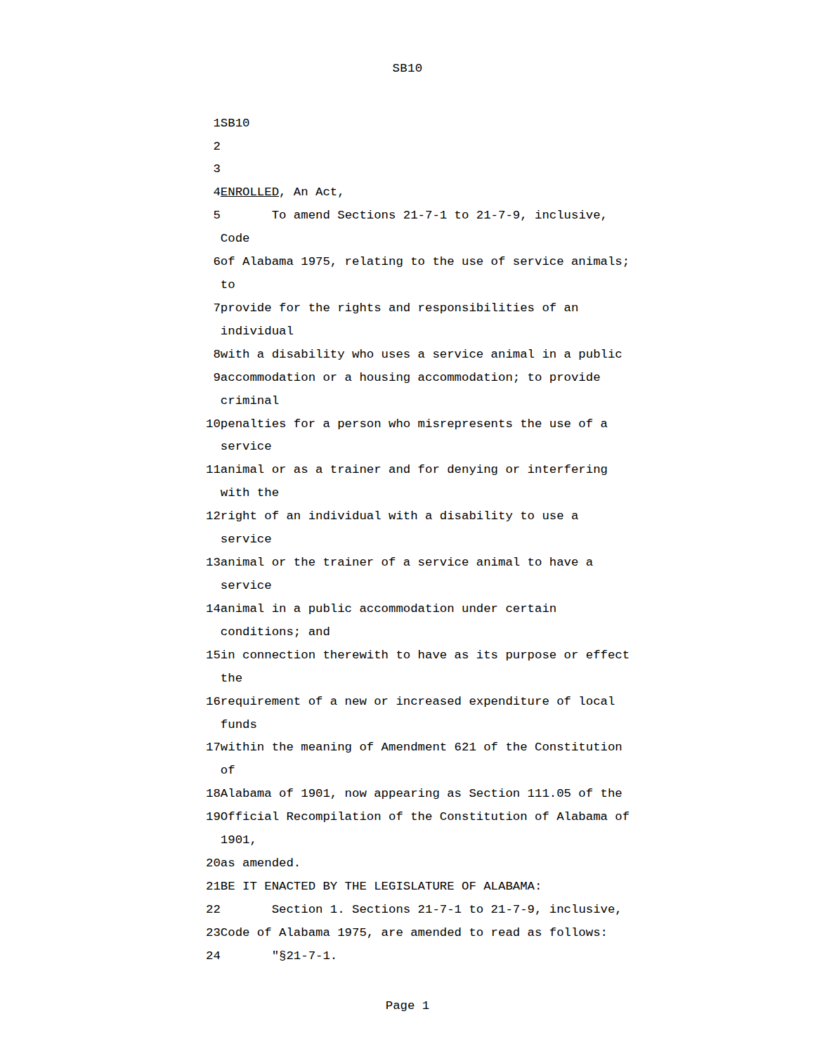SB10
| 1 | SB10 |
| 2 | |
| 3 | |
| 4 | ENROLLED , An Act, |
| 5 | To amend Sections 21-7-1 to 21-7-9, inclusive, Code |
| 6 | of Alabama 1975, relating to the use of service animals; to |
| 7 | provide for the rights and responsibilities of an individual |
| 8 | with a disability who uses a service animal in a public |
| 9 | accommodation or a housing accommodation; to provide criminal |
| 10 | penalties for a person who misrepresents the use of a service |
| 11 | animal or as a trainer and for denying or interfering with the |
| 12 | right of an individual with a disability to use a service |
| 13 | animal or the trainer of a service animal to have a service |
| 14 | animal in a public accommodation under certain conditions; and |
| 15 | in connection therewith to have as its purpose or effect the |
| 16 | requirement of a new or increased expenditure of local funds |
| 17 | within the meaning of Amendment 621 of the Constitution of |
| 18 | Alabama of 1901, now appearing as Section 111.05 of the |
| 19 | Official Recompilation of the Constitution of Alabama of 1901, |
| 20 | as amended. |
| 21 | BE IT ENACTED BY THE LEGISLATURE OF ALABAMA: |
| 22 | Section 1. Sections 21-7-1 to 21-7-9, inclusive, |
| 23 | Code of Alabama 1975, are amended to read as follows: |
| 24 | "§21-7-1. |
Page 1